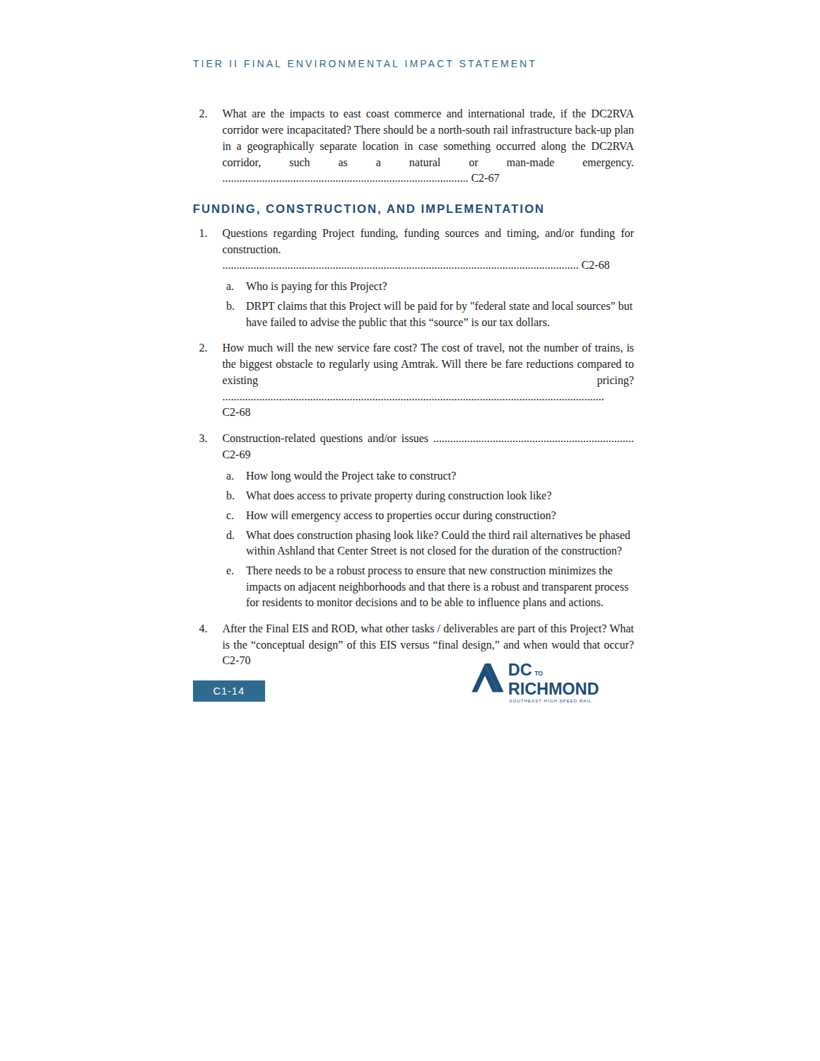Tier II Final Environmental Impact Statement
2. What are the impacts to east coast commerce and international trade, if the DC2RVA corridor were incapacitated? There should be a north-south rail infrastructure back-up plan in a geographically separate location in case something occurred along the DC2RVA corridor, such as a natural or man-made emergency. ....................................................................................... C2-67
Funding, Construction, and Implementation
1. Questions regarding Project funding, funding sources and timing, and/or funding for construction. .............................................................................................................................. C2-68
a. Who is paying for this Project?
b. DRPT claims that this Project will be paid for by "federal state and local sources” but have failed to advise the public that this “source” is our tax dollars.
2. How much will the new service fare cost? The cost of travel, not the number of trains, is the biggest obstacle to regularly using Amtrak. Will there be fare reductions compared to existing pricing? ....................................................................................................................................... C2-68
3. Construction-related questions and/or issues ....................................................................... C2-69
a. How long would the Project take to construct?
b. What does access to private property during construction look like?
c. How will emergency access to properties occur during construction?
d. What does construction phasing look like? Could the third rail alternatives be phased within Ashland that Center Street is not closed for the duration of the construction?
e. There needs to be a robust process to ensure that new construction minimizes the impacts on adjacent neighborhoods and that there is a robust and transparent process for residents to monitor decisions and to be able to influence plans and actions.
4. After the Final EIS and ROD, what other tasks / deliverables are part of this Project? What is the “conceptual design” of this EIS versus “final design,” and when would that occur? C2-70
C1-14
DC to Richmond — Southeast High Speed Rail DC TO RICHMOND SOUTHEAST HIGH SPEED RAIL